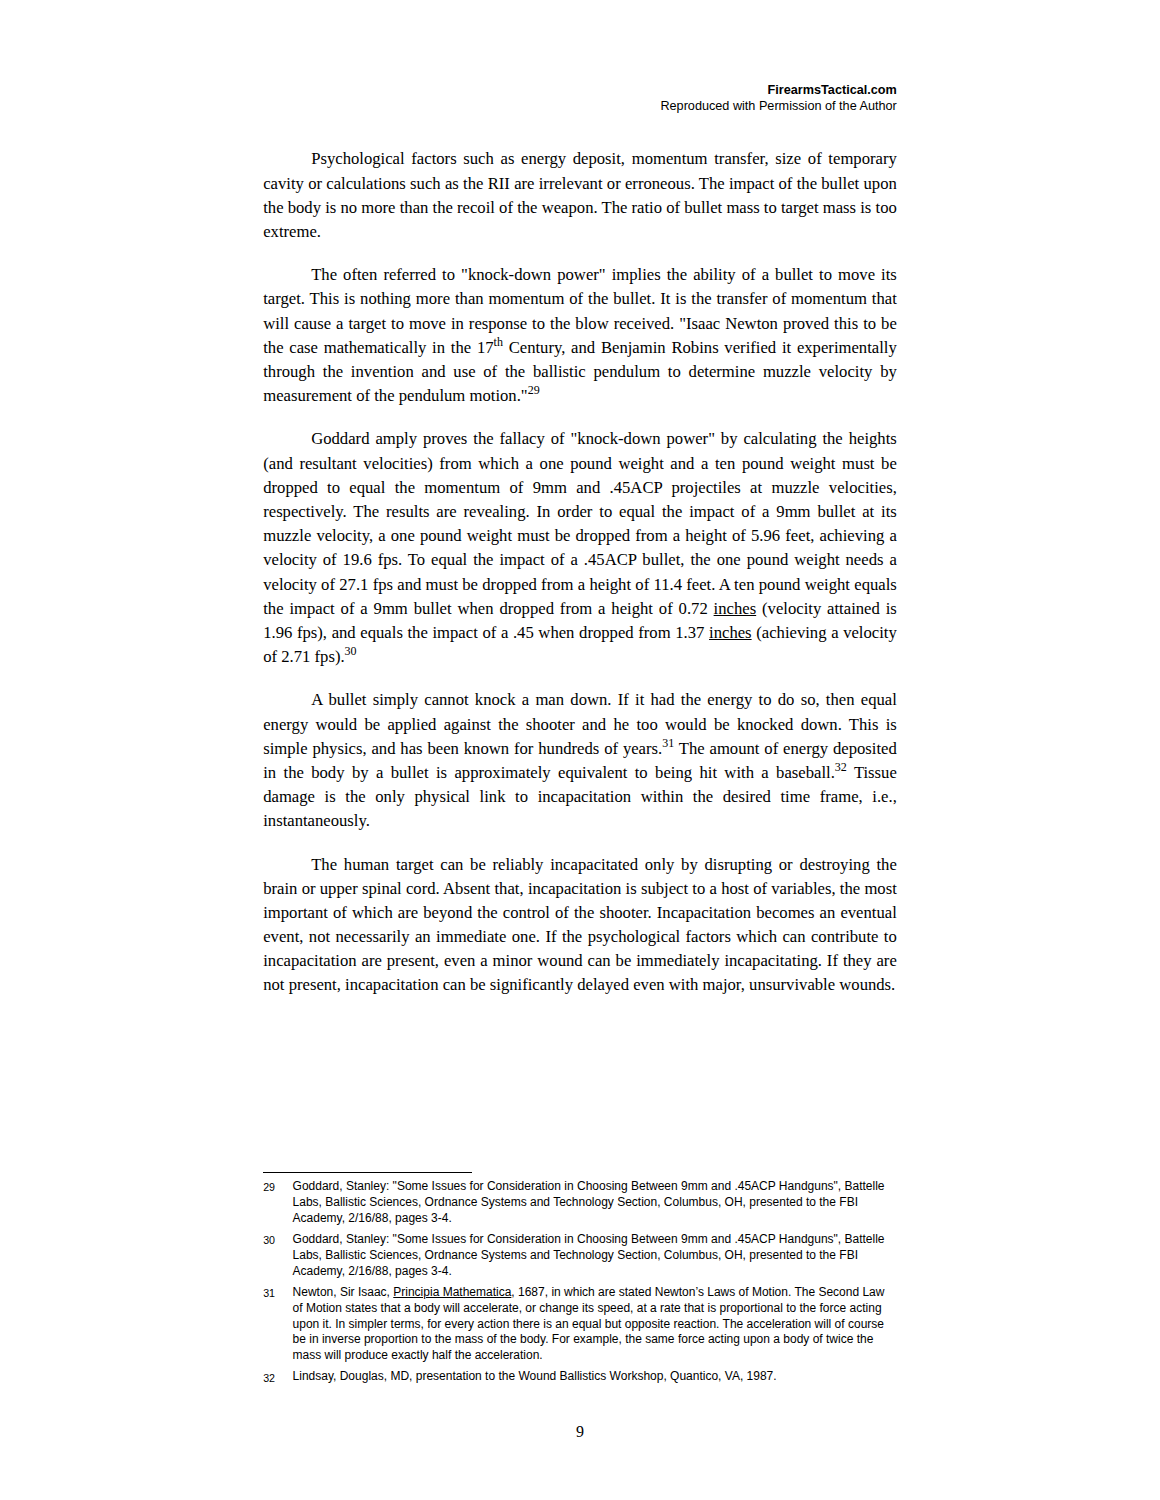FirearmsTactical.com
Reproduced with Permission of the Author
Psychological factors such as energy deposit, momentum transfer, size of temporary cavity or calculations such as the RII are irrelevant or erroneous. The impact of the bullet upon the body is no more than the recoil of the weapon. The ratio of bullet mass to target mass is too extreme.
The often referred to "knock-down power" implies the ability of a bullet to move its target. This is nothing more than momentum of the bullet. It is the transfer of momentum that will cause a target to move in response to the blow received. "Isaac Newton proved this to be the case mathematically in the 17th Century, and Benjamin Robins verified it experimentally through the invention and use of the ballistic pendulum to determine muzzle velocity by measurement of the pendulum motion."29
Goddard amply proves the fallacy of "knock-down power" by calculating the heights (and resultant velocities) from which a one pound weight and a ten pound weight must be dropped to equal the momentum of 9mm and .45ACP projectiles at muzzle velocities, respectively. The results are revealing. In order to equal the impact of a 9mm bullet at its muzzle velocity, a one pound weight must be dropped from a height of 5.96 feet, achieving a velocity of 19.6 fps. To equal the impact of a .45ACP bullet, the one pound weight needs a velocity of 27.1 fps and must be dropped from a height of 11.4 feet. A ten pound weight equals the impact of a 9mm bullet when dropped from a height of 0.72 inches (velocity attained is 1.96 fps), and equals the impact of a .45 when dropped from 1.37 inches (achieving a velocity of 2.71 fps).30
A bullet simply cannot knock a man down. If it had the energy to do so, then equal energy would be applied against the shooter and he too would be knocked down. This is simple physics, and has been known for hundreds of years.31 The amount of energy deposited in the body by a bullet is approximately equivalent to being hit with a baseball.32 Tissue damage is the only physical link to incapacitation within the desired time frame, i.e., instantaneously.
The human target can be reliably incapacitated only by disrupting or destroying the brain or upper spinal cord. Absent that, incapacitation is subject to a host of variables, the most important of which are beyond the control of the shooter. Incapacitation becomes an eventual event, not necessarily an immediate one. If the psychological factors which can contribute to incapacitation are present, even a minor wound can be immediately incapacitating. If they are not present, incapacitation can be significantly delayed even with major, unsurvivable wounds.
29 Goddard, Stanley: "Some Issues for Consideration in Choosing Between 9mm and .45ACP Handguns", Battelle Labs, Ballistic Sciences, Ordnance Systems and Technology Section, Columbus, OH, presented to the FBI Academy, 2/16/88, pages 3-4.
30 Goddard, Stanley: "Some Issues for Consideration in Choosing Between 9mm and .45ACP Handguns", Battelle Labs, Ballistic Sciences, Ordnance Systems and Technology Section, Columbus, OH, presented to the FBI Academy, 2/16/88, pages 3-4.
31 Newton, Sir Isaac, Principia Mathematica, 1687, in which are stated Newton’s Laws of Motion. The Second Law of Motion states that a body will accelerate, or change its speed, at a rate that is proportional to the force acting upon it. In simpler terms, for every action there is an equal but opposite reaction. The acceleration will of course be in inverse proportion to the mass of the body. For example, the same force acting upon a body of twice the mass will produce exactly half the acceleration.
32 Lindsay, Douglas, MD, presentation to the Wound Ballistics Workshop, Quantico, VA, 1987.
9